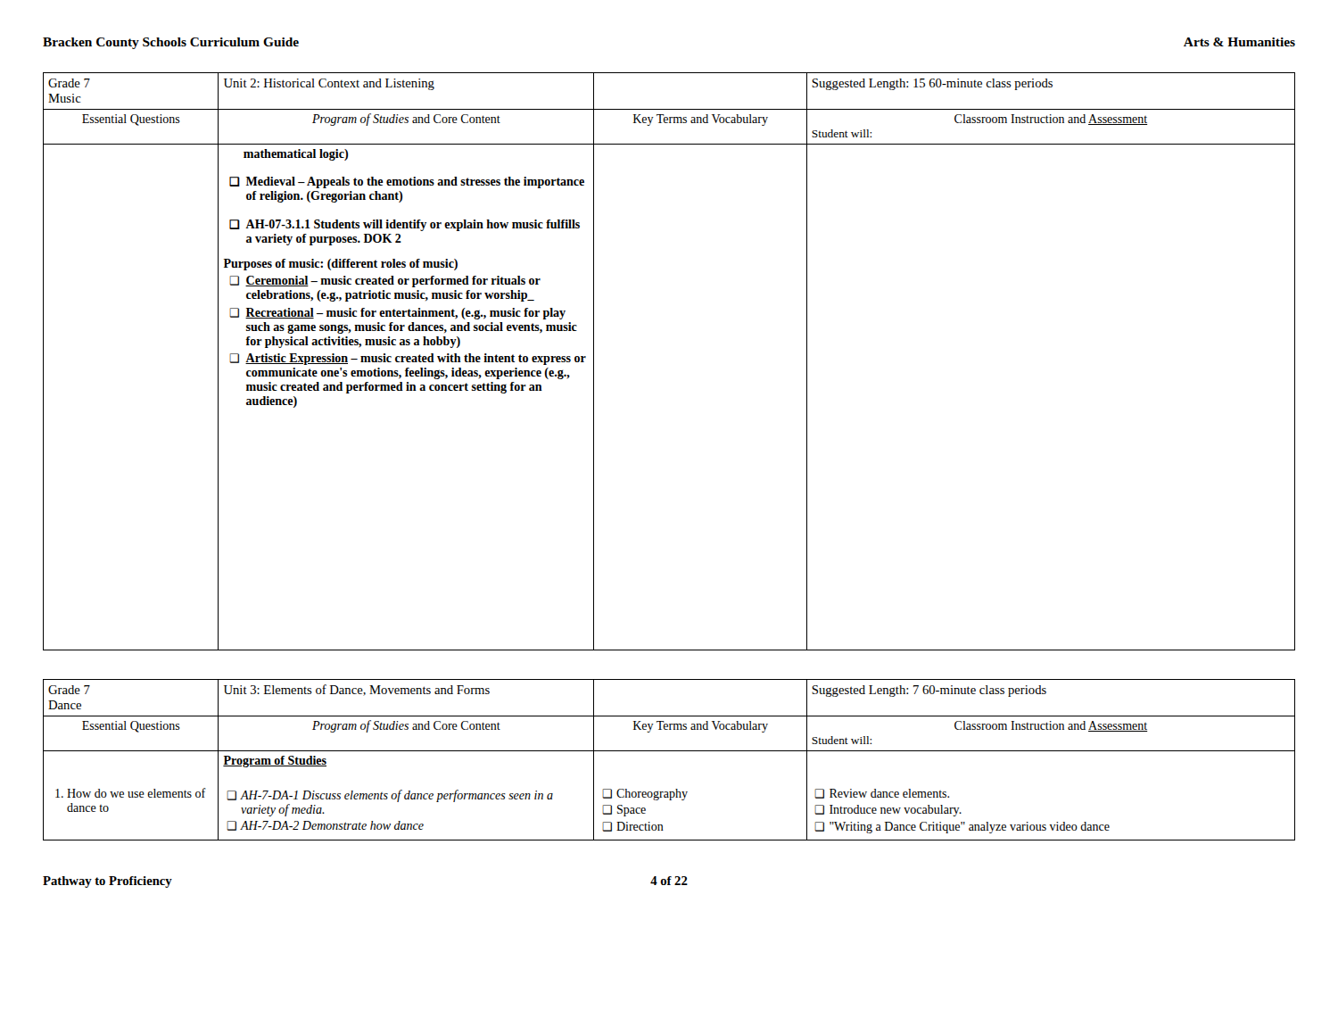Bracken County Schools Curriculum Guide
Arts & Humanities
| Grade 7 Music | Unit 2: Historical Context and Listening | | Suggested Length: 15 60-minute class periods |
| Essential Questions | Program of Studies and Core Content | Key Terms and Vocabulary | Classroom Instruction and Assessment Student will: |
| | mathematical logic) Medieval – Appeals to the emotions and stresses the importance of religion. (Gregorian chant) AH-07-3.1.1 Students will identify or explain how music fulfills a variety of purposes. DOK 2 Purposes of music: (different roles of music) Ceremonial – music created or performed for rituals or celebrations, (e.g., patriotic music, music for worship_ Recreational – music for entertainment, (e.g., music for play such as game songs, music for dances, and social events, music for physical activities, music as a hobby) Artistic Expression – music created with the intent to express or communicate one's emotions, feelings, ideas, experience (e.g., music created and performed in a concert setting for an audience) | | |
| Grade 7 Dance | Unit 3: Elements of Dance, Movements and Forms | | Suggested Length: 7 60-minute class periods |
| Essential Questions | Program of Studies and Core Content | Key Terms and Vocabulary | Classroom Instruction and Assessment Student will: |
| How do we use elements of dance to | Program of Studies AH-7-DA-1 Discuss elements of dance performances seen in a variety of media. AH-7-DA-2 Demonstrate how dance | Choreography Space Direction | Review dance elements. Introduce new vocabulary. "Writing a Dance Critique" analyze various video dance |
Pathway to Proficiency
4 of 22